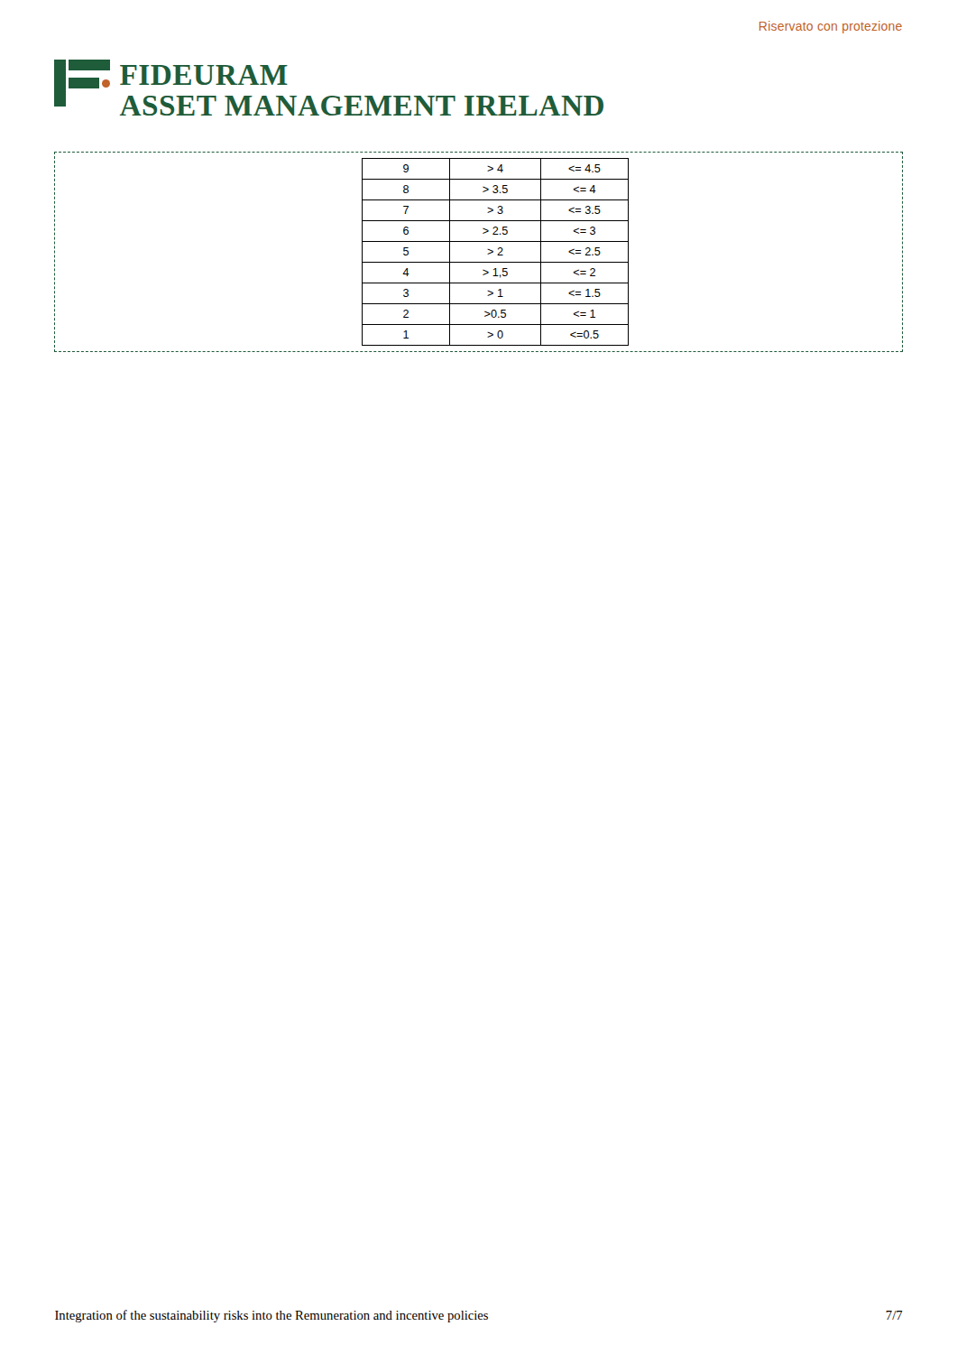Riservato con protezione
FIDEURAM ASSET MANAGEMENT IRELAND
| 9 | > 4 | <= 4.5 |
| 8 | > 3.5 | <= 4 |
| 7 | > 3 | <= 3.5 |
| 6 | > 2.5 | <= 3 |
| 5 | > 2 | <= 2.5 |
| 4 | > 1,5 | <= 2 |
| 3 | > 1 | <= 1.5 |
| 2 | >0.5 | <= 1 |
| 1 | > 0 | <=0.5 |
Integration of the sustainability risks into the Remuneration and incentive policies
7/7